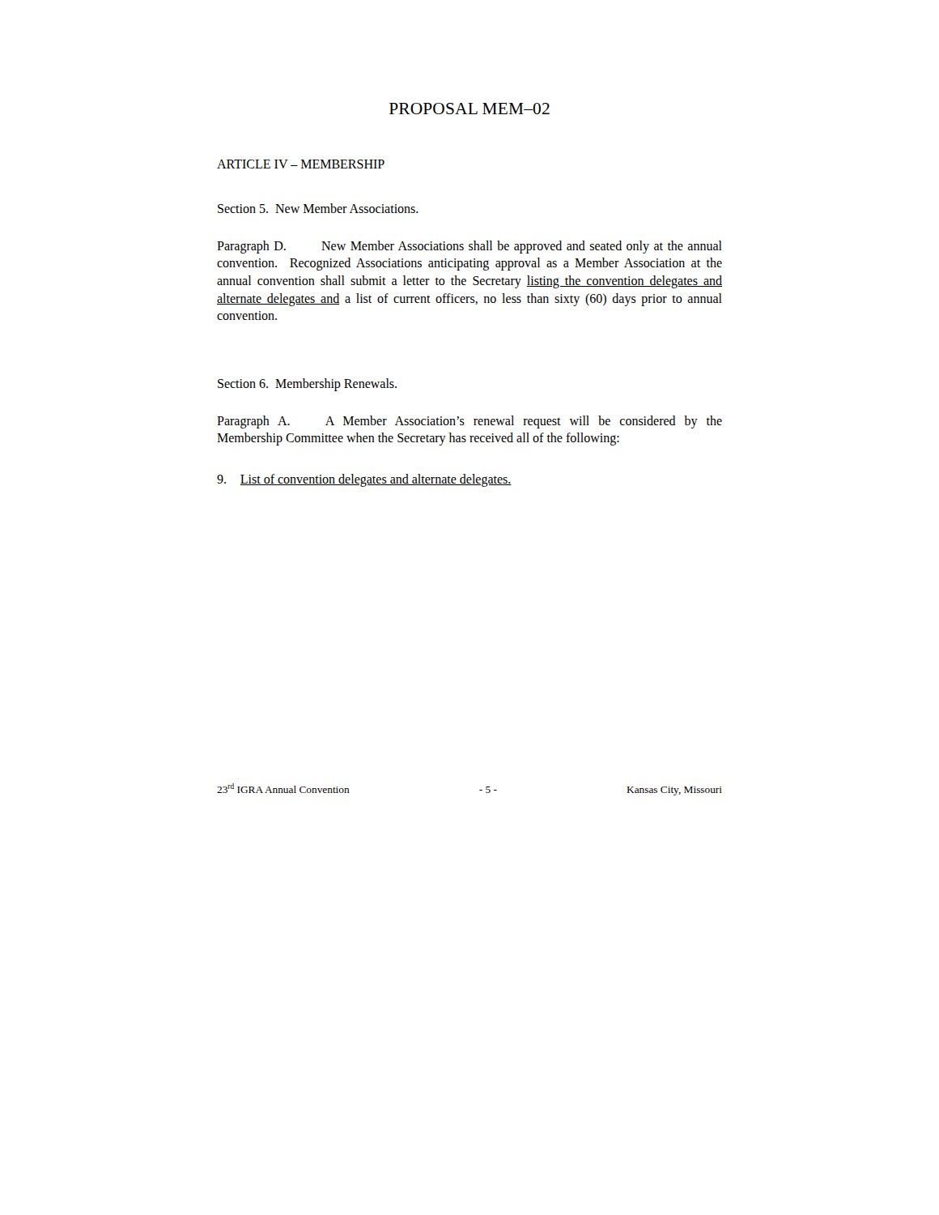PROPOSAL MEM–02
ARTICLE IV – MEMBERSHIP
Section 5. New Member Associations.
Paragraph D. New Member Associations shall be approved and seated only at the annual convention. Recognized Associations anticipating approval as a Member Association at the annual convention shall submit a letter to the Secretary listing the convention delegates and alternate delegates and a list of current officers, no less than sixty (60) days prior to annual convention.
Section 6. Membership Renewals.
Paragraph A. A Member Association’s renewal request will be considered by the Membership Committee when the Secretary has received all of the following:
9. List of convention delegates and alternate delegates.
23rd IGRA Annual Convention
- 5 -
Kansas City, Missouri